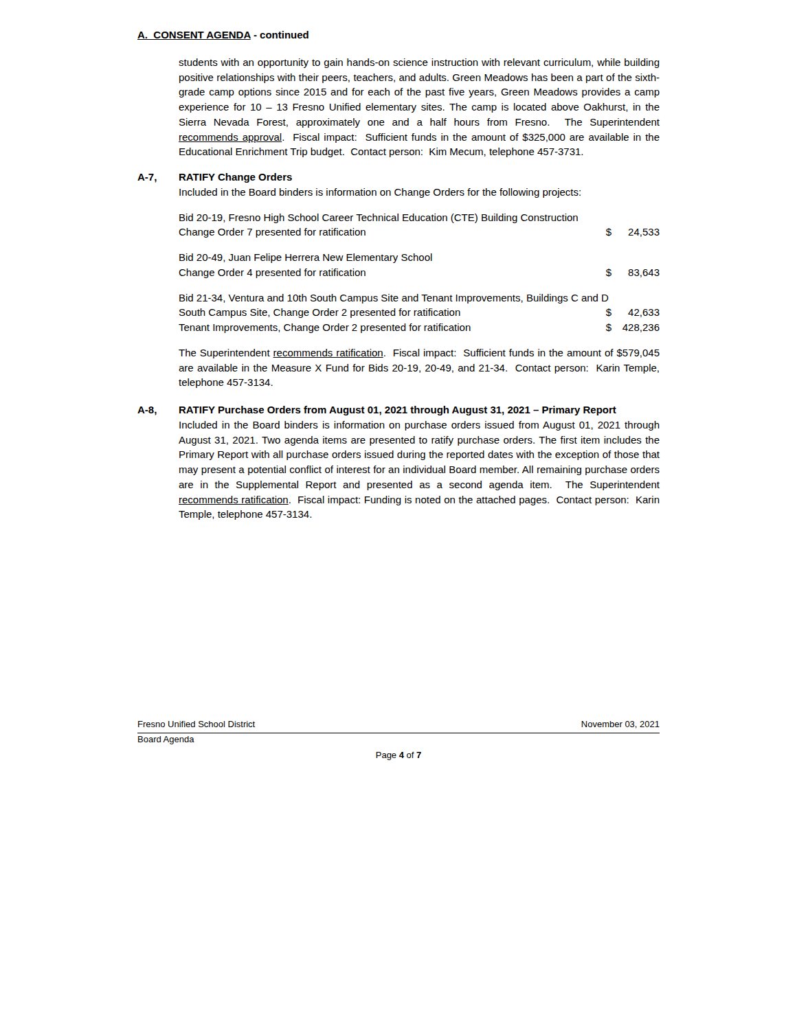A. CONSENT AGENDA - continued
students with an opportunity to gain hands-on science instruction with relevant curriculum, while building positive relationships with their peers, teachers, and adults. Green Meadows has been a part of the sixth-grade camp options since 2015 and for each of the past five years, Green Meadows provides a camp experience for 10 – 13 Fresno Unified elementary sites. The camp is located above Oakhurst, in the Sierra Nevada Forest, approximately one and a half hours from Fresno. The Superintendent recommends approval. Fiscal impact: Sufficient funds in the amount of $325,000 are available in the Educational Enrichment Trip budget. Contact person: Kim Mecum, telephone 457-3731.
A-7,
RATIFY Change Orders
Included in the Board binders is information on Change Orders for the following projects:
| Bid 20-19, Fresno High School Career Technical Education (CTE) Building Construction |
| Change Order 7 presented for ratification | $ | 24,533 |
| Bid 20-49, Juan Felipe Herrera New Elementary School |
| Change Order 4 presented for ratification | $ | 83,643 |
| Bid 21-34, Ventura and 10th South Campus Site and Tenant Improvements, Buildings C and D |
| South Campus Site, Change Order 2 presented for ratification | $ | 42,633 |
| Tenant Improvements, Change Order 2 presented for ratification | $ | 428,236 |
The Superintendent recommends ratification. Fiscal impact: Sufficient funds in the amount of $579,045 are available in the Measure X Fund for Bids 20-19, 20-49, and 21-34. Contact person: Karin Temple, telephone 457-3134.
A-8,
RATIFY Purchase Orders from August 01, 2021 through August 31, 2021 – Primary Report
Included in the Board binders is information on purchase orders issued from August 01, 2021 through August 31, 2021. Two agenda items are presented to ratify purchase orders. The first item includes the Primary Report with all purchase orders issued during the reported dates with the exception of those that may present a potential conflict of interest for an individual Board member. All remaining purchase orders are in the Supplemental Report and presented as a second agenda item. The Superintendent recommends ratification. Fiscal impact: Funding is noted on the attached pages. Contact person: Karin Temple, telephone 457-3134.
Fresno Unified School District
November 03, 2021
Board Agenda
Page 4 of 7